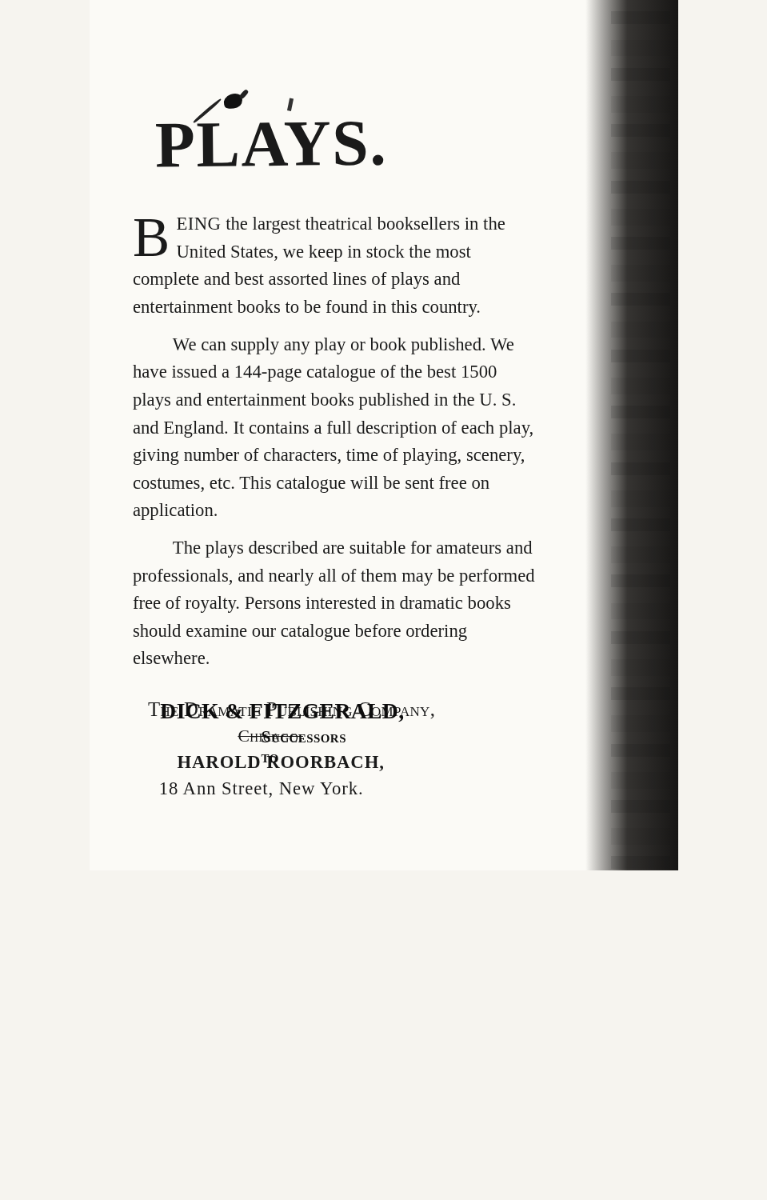PLAYS.
BEING the largest theatrical booksellers in the United States, we keep in stock the most complete and best assorted lines of plays and entertainment books to be found in this country.
We can supply any play or book pub­lished. We have issued a 144-page catalogue of the best 1500 plays and entertainment books published in the U. S. and England. It con­tains a full description of each play, giving number of characters, time of playing, scenery, costumes, etc. This catalogue will be sent free on application.
The plays described are suitable for am­ateurs and professionals, and nearly all of them may be performed free of royalty. Persons in­terested in dramatic books should examine our catalogue before ordering elsewhere.
The Dramatic Publishing Company, DICK & FITZGERALD,
Chicago. Successors to
HAROLD ROORBACH,
18 Ann Street, New York.